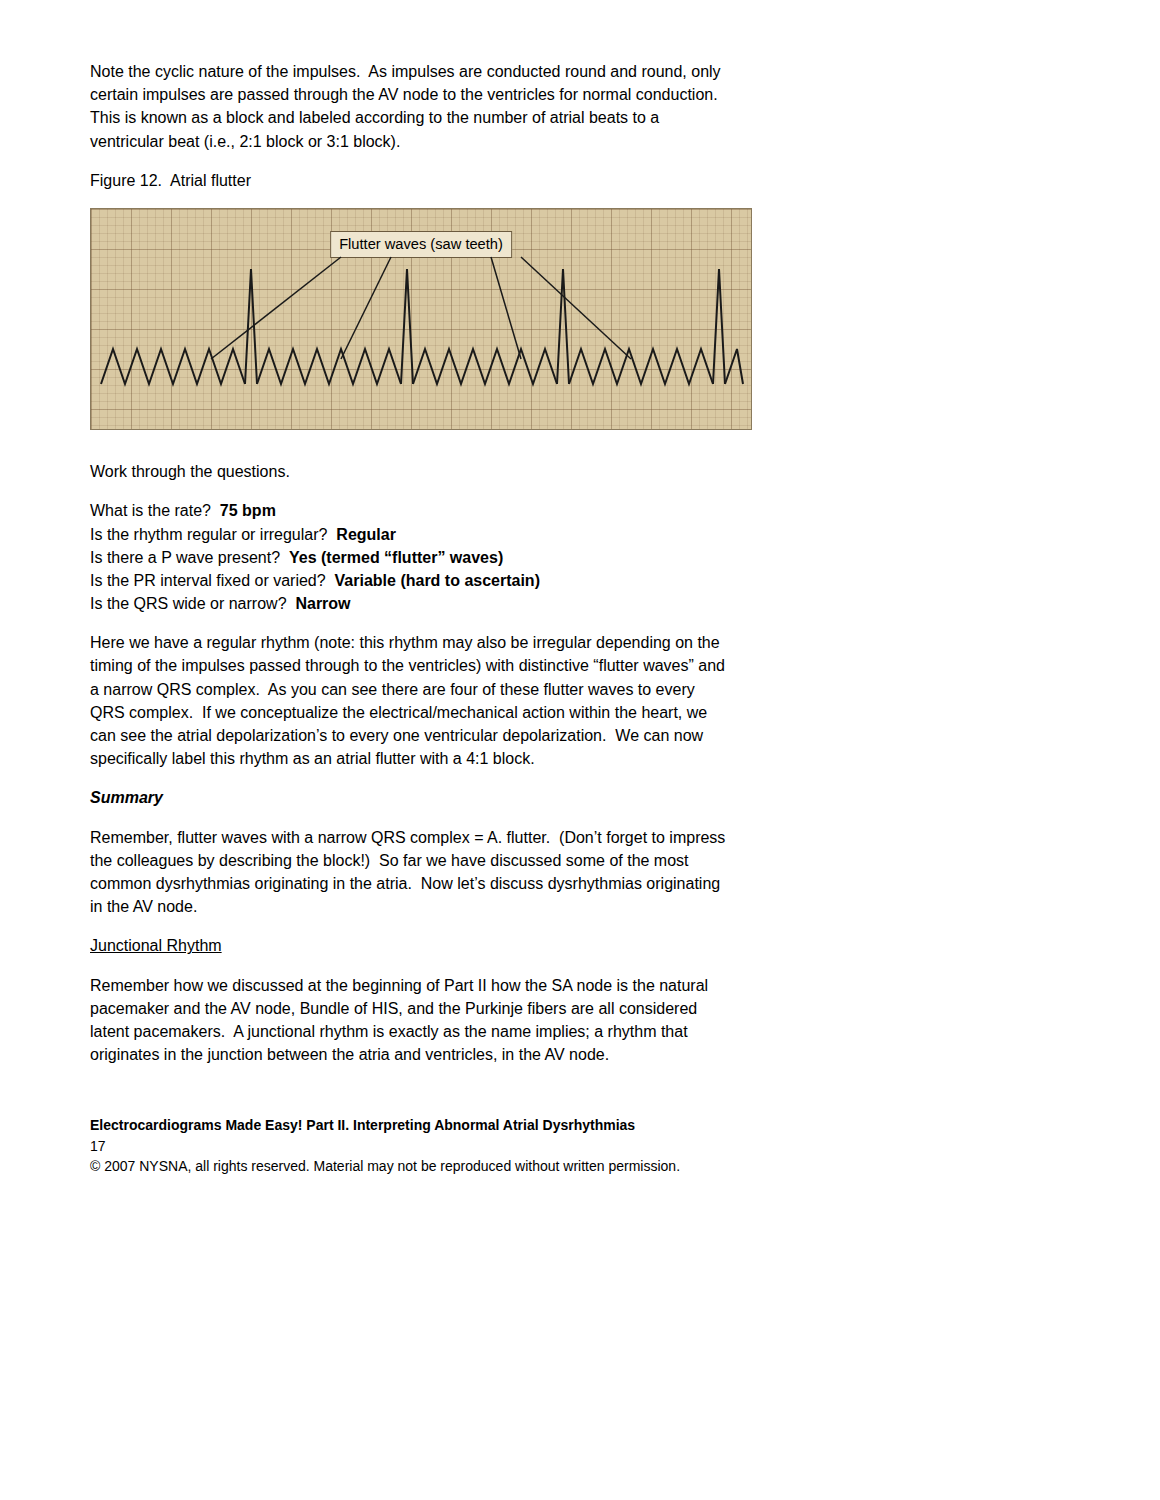Note the cyclic nature of the impulses. As impulses are conducted round and round, only certain impulses are passed through the AV node to the ventricles for normal conduction. This is known as a block and labeled according to the number of atrial beats to a ventricular beat (i.e., 2:1 block or 3:1 block).
Figure 12. Atrial flutter
Flutter waves (saw teeth)
Work through the questions.
What is the rate? 75 bpm
Is the rhythm regular or irregular? Regular
Is there a P wave present? Yes (termed “flutter” waves)
Is the PR interval fixed or varied? Variable (hard to ascertain)
Is the QRS wide or narrow? Narrow
Here we have a regular rhythm (note: this rhythm may also be irregular depending on the timing of the impulses passed through to the ventricles) with distinctive “flutter waves” and a narrow QRS complex. As you can see there are four of these flutter waves to every QRS complex. If we conceptualize the electrical/mechanical action within the heart, we can see the atrial depolarization’s to every one ventricular depolarization. We can now specifically label this rhythm as an atrial flutter with a 4:1 block.
Summary
Remember, flutter waves with a narrow QRS complex = A. flutter. (Don’t forget to impress the colleagues by describing the block!) So far we have discussed some of the most common dysrhythmias originating in the atria. Now let’s discuss dysrhythmias originating in the AV node.
Junctional Rhythm
Remember how we discussed at the beginning of Part II how the SA node is the natural pacemaker and the AV node, Bundle of HIS, and the Purkinje fibers are all considered latent pacemakers. A junctional rhythm is exactly as the name implies; a rhythm that originates in the junction between the atria and ventricles, in the AV node.
Electrocardiograms Made Easy! Part II. Interpreting Abnormal Atrial Dysrhythmias
17
© 2007 NYSNA, all rights reserved. Material may not be reproduced without written permission.